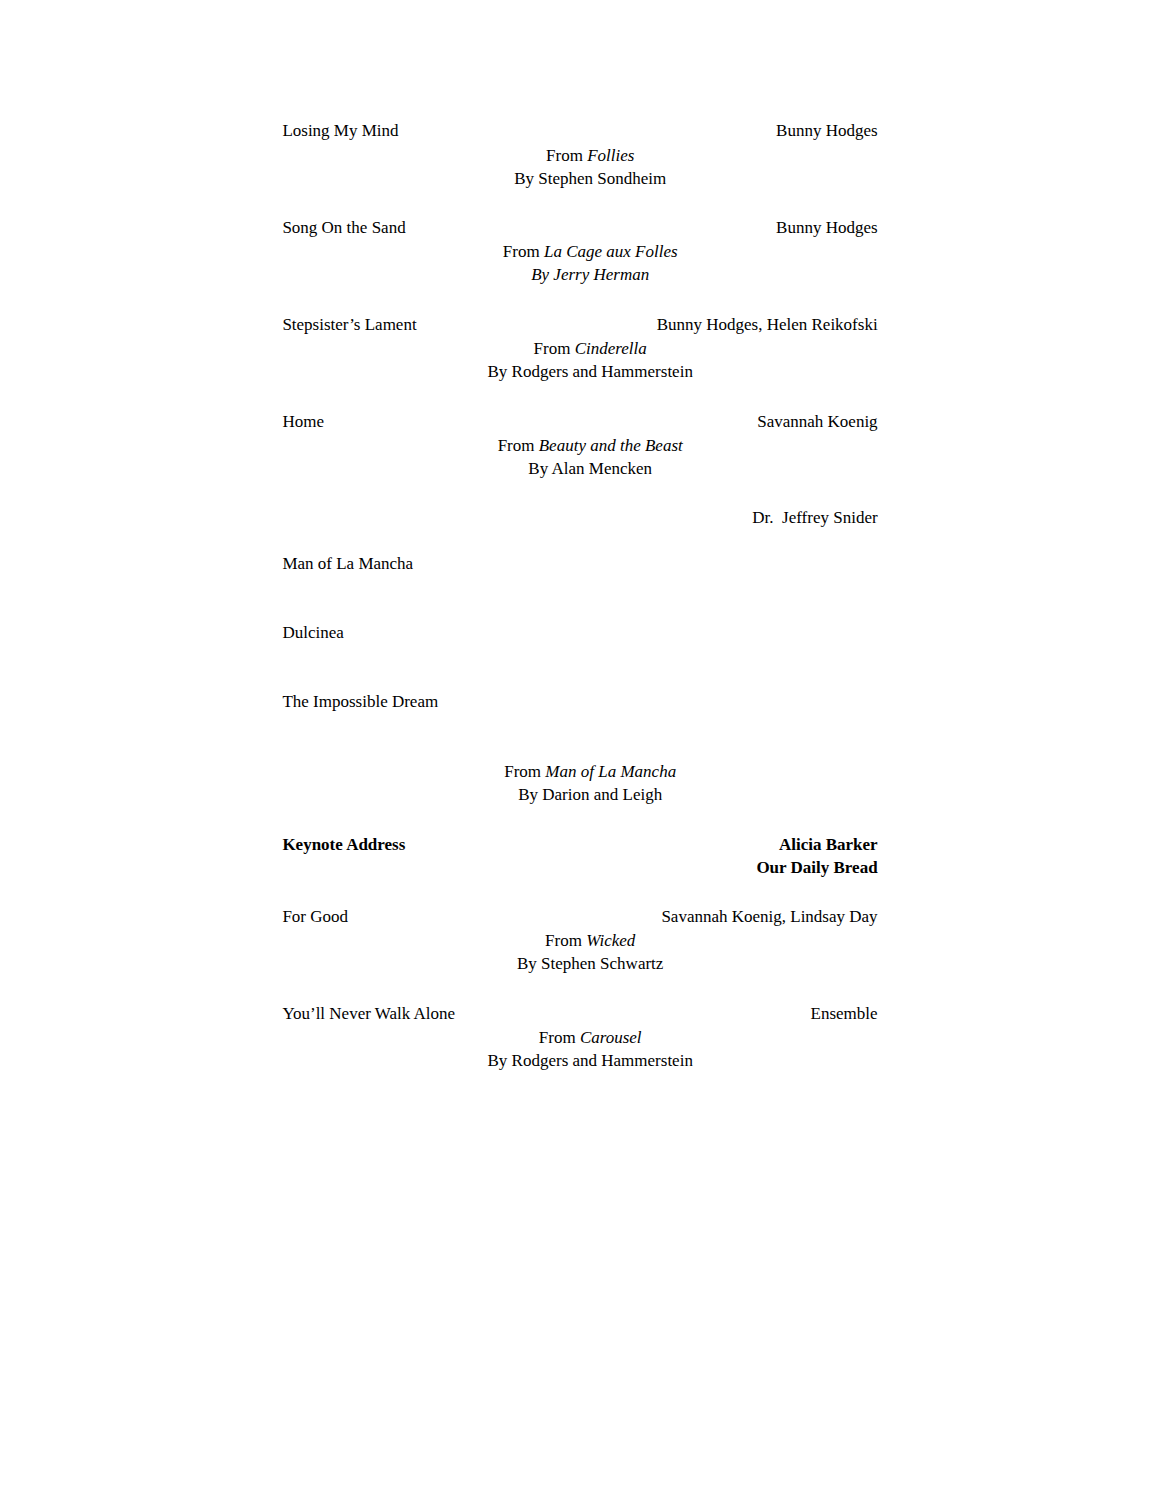Losing My Mind
Bunny Hodges
From Follies
By Stephen Sondheim
Song On the Sand
Bunny Hodges
From La Cage aux Folles
By Jerry Herman
Stepsister’s Lament
Bunny Hodges, Helen Reikofski
From Cinderella
By Rodgers and Hammerstein
Home
Savannah Koenig
From Beauty and the Beast
By Alan Mencken
Man of La Mancha
Dulcinea
The Impossible Dream
Dr. Jeffrey Snider
From Man of La Mancha
By Darion and Leigh
Keynote Address
Alicia Barker
Our Daily Bread
For Good
Savannah Koenig, Lindsay Day
From Wicked
By Stephen Schwartz
You’ll Never Walk Alone
Ensemble
From Carousel
By Rodgers and Hammerstein